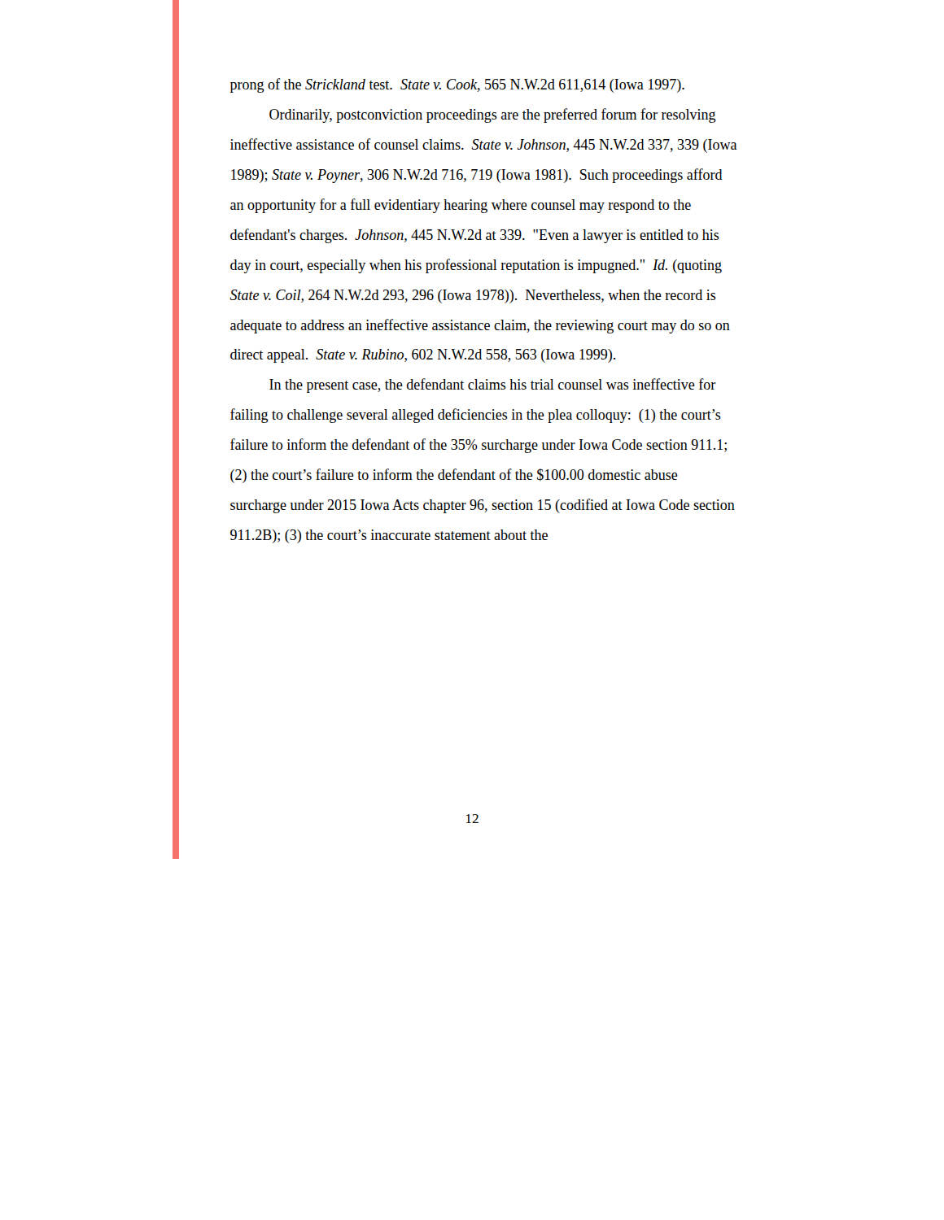prong of the Strickland test. State v. Cook, 565 N.W.2d 611,614 (Iowa 1997).
Ordinarily, postconviction proceedings are the preferred forum for resolving ineffective assistance of counsel claims. State v. Johnson, 445 N.W.2d 337, 339 (Iowa 1989); State v. Poyner, 306 N.W.2d 716, 719 (Iowa 1981). Such proceedings afford an opportunity for a full evidentiary hearing where counsel may respond to the defendant's charges. Johnson, 445 N.W.2d at 339. "Even a lawyer is entitled to his day in court, especially when his professional reputation is impugned." Id. (quoting State v. Coil, 264 N.W.2d 293, 296 (Iowa 1978)). Nevertheless, when the record is adequate to address an ineffective assistance claim, the reviewing court may do so on direct appeal. State v. Rubino, 602 N.W.2d 558, 563 (Iowa 1999).
In the present case, the defendant claims his trial counsel was ineffective for failing to challenge several alleged deficiencies in the plea colloquy: (1) the court’s failure to inform the defendant of the 35% surcharge under Iowa Code section 911.1; (2) the court’s failure to inform the defendant of the $100.00 domestic abuse surcharge under 2015 Iowa Acts chapter 96, section 15 (codified at Iowa Code section 911.2B); (3) the court’s inaccurate statement about the
12